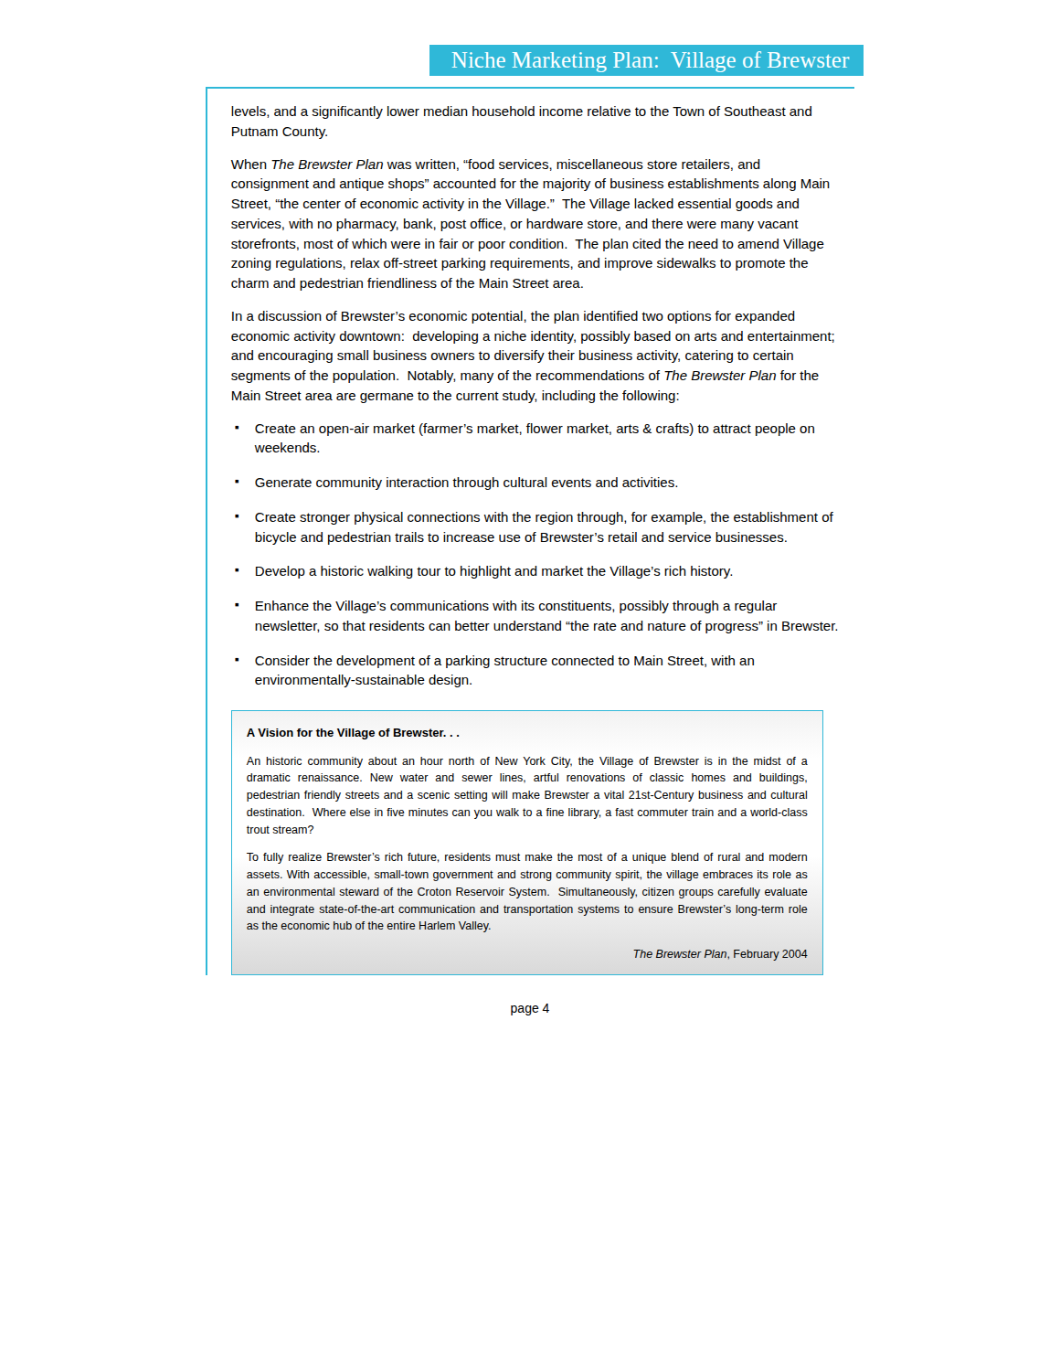Niche Marketing Plan: Village of Brewster
levels, and a significantly lower median household income relative to the Town of Southeast and Putnam County.
When The Brewster Plan was written, “food services, miscellaneous store retailers, and consignment and antique shops” accounted for the majority of business establishments along Main Street, “the center of economic activity in the Village.” The Village lacked essential goods and services, with no pharmacy, bank, post office, or hardware store, and there were many vacant storefronts, most of which were in fair or poor condition. The plan cited the need to amend Village zoning regulations, relax off-street parking requirements, and improve sidewalks to promote the charm and pedestrian friendliness of the Main Street area.
In a discussion of Brewster’s economic potential, the plan identified two options for expanded economic activity downtown: developing a niche identity, possibly based on arts and entertainment; and encouraging small business owners to diversify their business activity, catering to certain segments of the population. Notably, many of the recommendations of The Brewster Plan for the Main Street area are germane to the current study, including the following:
Create an open-air market (farmer’s market, flower market, arts & crafts) to attract people on weekends.
Generate community interaction through cultural events and activities.
Create stronger physical connections with the region through, for example, the establishment of bicycle and pedestrian trails to increase use of Brewster’s retail and service businesses.
Develop a historic walking tour to highlight and market the Village’s rich history.
Enhance the Village’s communications with its constituents, possibly through a regular newsletter, so that residents can better understand “the rate and nature of progress” in Brewster.
Consider the development of a parking structure connected to Main Street, with an environmentally-sustainable design.
A Vision for the Village of Brewster. . .
An historic community about an hour north of New York City, the Village of Brewster is in the midst of a dramatic renaissance. New water and sewer lines, artful renovations of classic homes and buildings, pedestrian friendly streets and a scenic setting will make Brewster a vital 21st-Century business and cultural destination. Where else in five minutes can you walk to a fine library, a fast commuter train and a world-class trout stream?
To fully realize Brewster’s rich future, residents must make the most of a unique blend of rural and modern assets. With accessible, small-town government and strong community spirit, the village embraces its role as an environmental steward of the Croton Reservoir System. Simultaneously, citizen groups carefully evaluate and integrate state-of-the-art communication and transportation systems to ensure Brewster’s long-term role as the economic hub of the entire Harlem Valley.
The Brewster Plan, February 2004
page 4